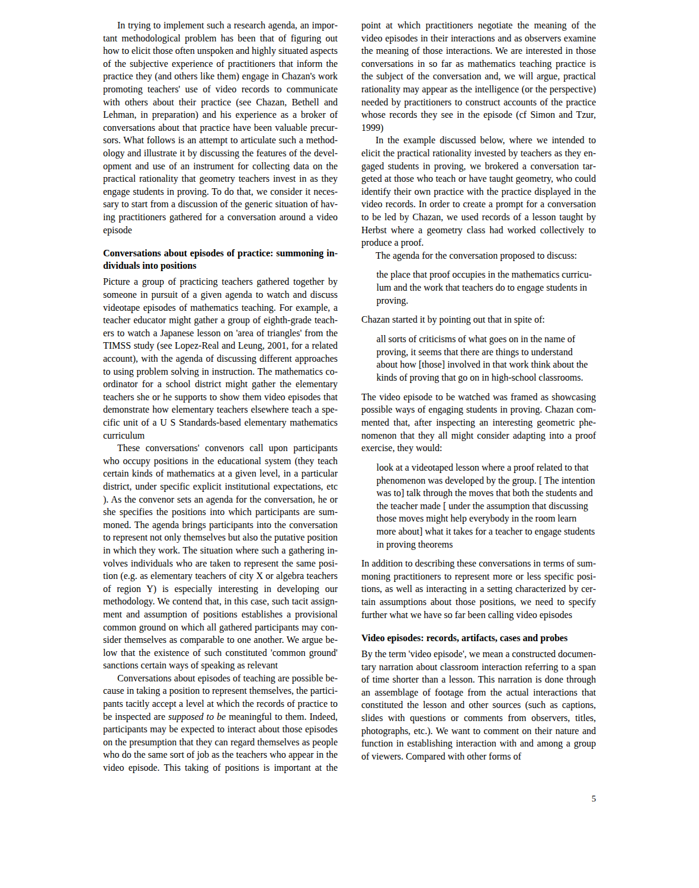In trying to implement such a research agenda, an important methodological problem has been that of figuring out how to elicit those often unspoken and highly situated aspects of the subjective experience of practitioners that inform the practice they (and others like them) engage in Chazan's work promoting teachers' use of video records to communicate with others about their practice (see Chazan, Bethell and Lehman, in preparation) and his experience as a broker of conversations about that practice have been valuable precursors. What follows is an attempt to articulate such a methodology and illustrate it by discussing the features of the development and use of an instrument for collecting data on the practical rationality that geometry teachers invest in as they engage students in proving. To do that, we consider it necessary to start from a discussion of the generic situation of having practitioners gathered for a conversation around a video episode
Conversations about episodes of practice: summoning individuals into positions
Picture a group of practicing teachers gathered together by someone in pursuit of a given agenda to watch and discuss videotape episodes of mathematics teaching. For example, a teacher educator might gather a group of eighth-grade teachers to watch a Japanese lesson on 'area of triangles' from the TIMSS study (see Lopez-Real and Leung, 2001, for a related account), with the agenda of discussing different approaches to using problem solving in instruction. The mathematics co-ordinator for a school district might gather the elementary teachers she or he supports to show them video episodes that demonstrate how elementary teachers elsewhere teach a specific unit of a U S Standards-based elementary mathematics curriculum
These conversations' convenors call upon participants who occupy positions in the educational system (they teach certain kinds of mathematics at a given level, in a particular district, under specific explicit institutional expectations, etc ). As the convenor sets an agenda for the conversation, he or she specifies the positions into which participants are summoned. The agenda brings participants into the conversation to represent not only themselves but also the putative position in which they work. The situation where such a gathering involves individuals who are taken to represent the same position (e.g. as elementary teachers of city X or algebra teachers of region Y) is especially interesting in developing our methodology. We contend that, in this case, such tacit assignment and assumption of positions establishes a provisional common ground on which all gathered participants may consider themselves as comparable to one another. We argue below that the existence of such constituted 'common ground' sanctions certain ways of speaking as relevant
Conversations about episodes of teaching are possible because in taking a position to represent themselves, the participants tacitly accept a level at which the records of practice to be inspected are supposed to be meaningful to them. Indeed, participants may be expected to interact about those episodes on the presumption that they can regard themselves as people who do the same sort of job as the teachers who appear in the video episode. This taking of positions is important at the point at which practitioners negotiate the meaning of the video episodes in their interactions and as observers examine the meaning of those interactions. We are interested in those conversations in so far as mathematics teaching practice is the subject of the conversation and, we will argue, practical rationality may appear as the intelligence (or the perspective) needed by practitioners to construct accounts of the practice whose records they see in the episode (cf Simon and Tzur, 1999)
In the example discussed below, where we intended to elicit the practical rationality invested by teachers as they engaged students in proving, we brokered a conversation targeted at those who teach or have taught geometry, who could identify their own practice with the practice displayed in the video records. In order to create a prompt for a conversation to be led by Chazan, we used records of a lesson taught by Herbst where a geometry class had worked collectively to produce a proof.
The agenda for the conversation proposed to discuss:
the place that proof occupies in the mathematics curriculum and the work that teachers do to engage students in proving.
Chazan started it by pointing out that in spite of:
all sorts of criticisms of what goes on in the name of proving, it seems that there are things to understand about how [those] involved in that work think about the kinds of proving that go on in high-school classrooms.
The video episode to be watched was framed as showcasing possible ways of engaging students in proving. Chazan commented that, after inspecting an interesting geometric phenomenon that they all might consider adapting into a proof exercise, they would:
look at a videotaped lesson where a proof related to that phenomenon was developed by the group. [ The intention was to] talk through the moves that both the students and the teacher made [ under the assumption that discussing those moves might help everybody in the room learn more about] what it takes for a teacher to engage students in proving theorems
In addition to describing these conversations in terms of summoning practitioners to represent more or less specific positions, as well as interacting in a setting characterized by certain assumptions about those positions, we need to specify further what we have so far been calling video episodes
Video episodes: records, artifacts, cases and probes
By the term 'video episode', we mean a constructed documentary narration about classroom interaction referring to a span of time shorter than a lesson. This narration is done through an assemblage of footage from the actual interactions that constituted the lesson and other sources (such as captions, slides with questions or comments from observers, titles, photographs, etc.). We want to comment on their nature and function in establishing interaction with and among a group of viewers. Compared with other forms of
5